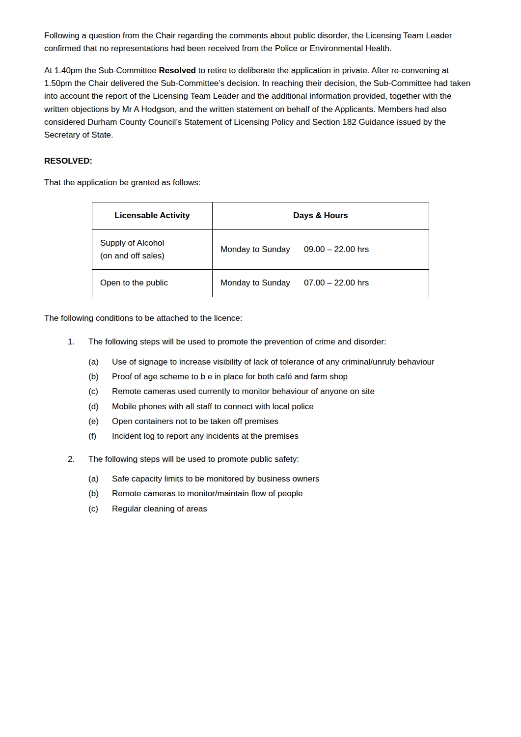Following a question from the Chair regarding the comments about public disorder, the Licensing Team Leader confirmed that no representations had been received from the Police or Environmental Health.
At 1.40pm the Sub-Committee Resolved to retire to deliberate the application in private. After re-convening at 1.50pm the Chair delivered the Sub-Committee’s decision. In reaching their decision, the Sub-Committee had taken into account the report of the Licensing Team Leader and the additional information provided, together with the written objections by Mr A Hodgson, and the written statement on behalf of the Applicants. Members had also considered Durham County Council’s Statement of Licensing Policy and Section 182 Guidance issued by the Secretary of State.
RESOLVED:
That the application be granted as follows:
| Licensable Activity | Days & Hours |
| --- | --- |
| Supply of Alcohol (on and off sales) | Monday to Sunday 09.00 – 22.00 hrs |
| Open to the public | Monday to Sunday 07.00 – 22.00 hrs |
The following conditions to be attached to the licence:
The following steps will be used to promote the prevention of crime and disorder:
Use of signage to increase visibility of lack of tolerance of any criminal/unruly behaviour
Proof of age scheme to b e in place for both café and farm shop
Remote cameras used currently to monitor behaviour of anyone on site
Mobile phones with all staff to connect with local police
Open containers not to be taken off premises
Incident log to report any incidents at the premises
The following steps will be used to promote public safety:
Safe capacity limits to be monitored by business owners
Remote cameras to monitor/maintain flow of people
Regular cleaning of areas